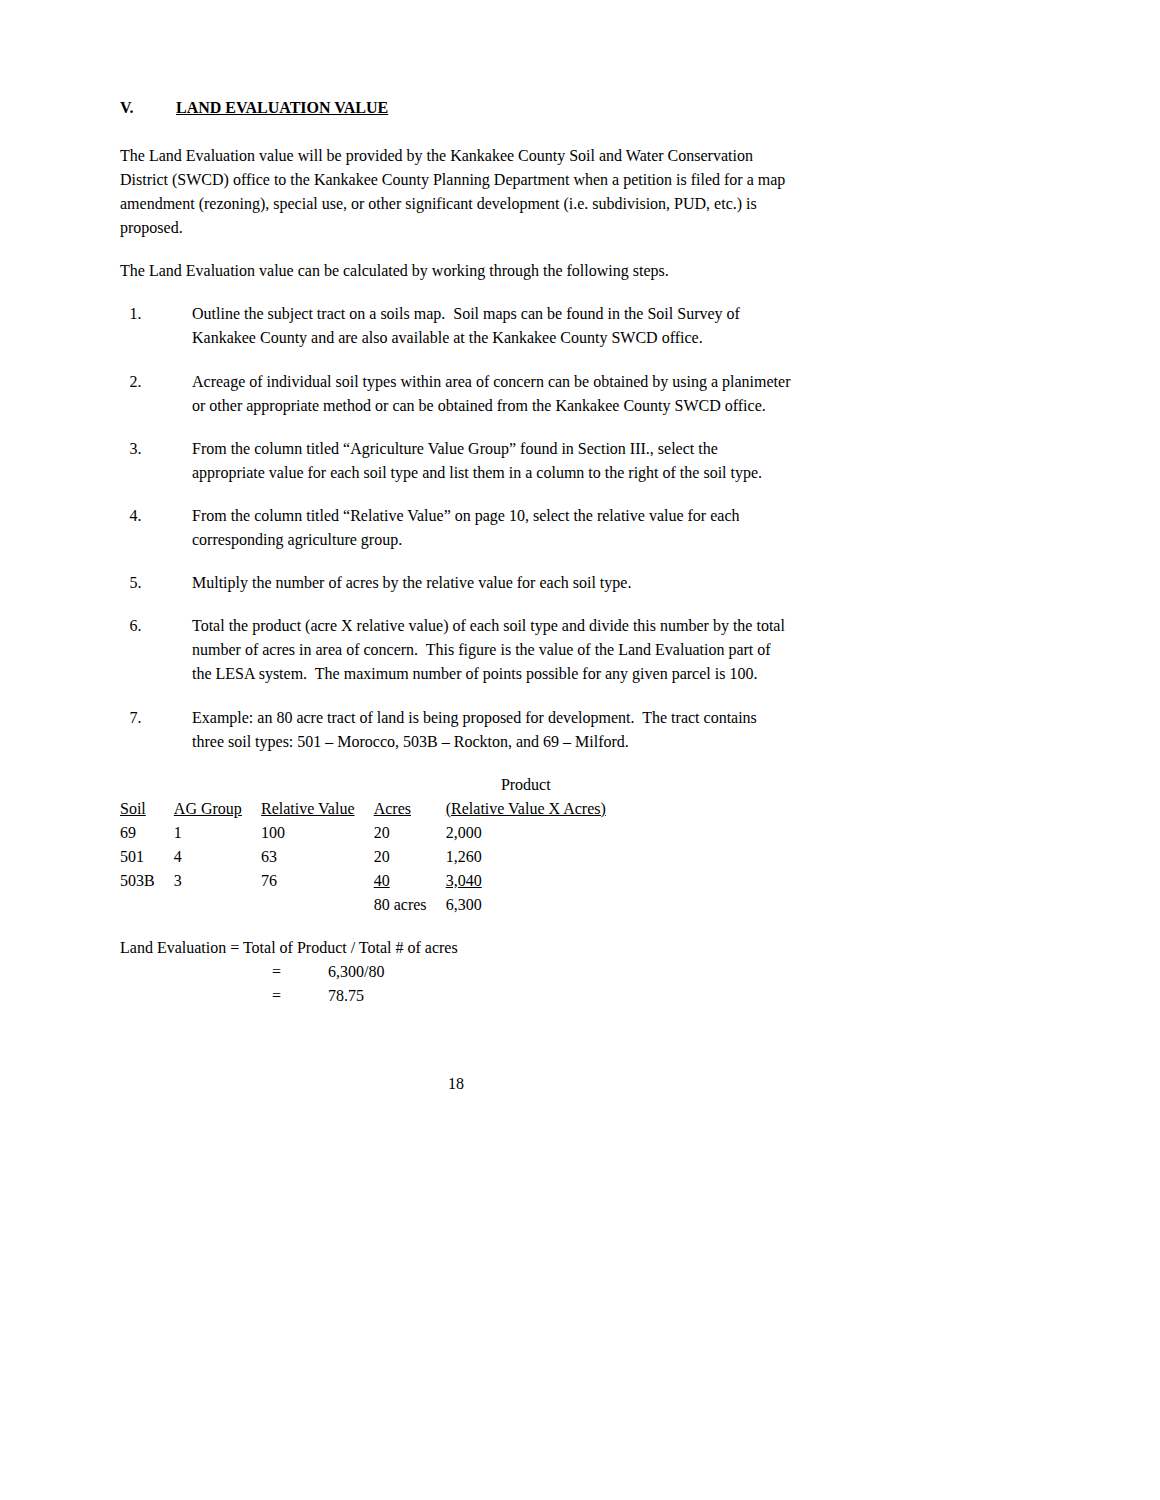V. LAND EVALUATION VALUE
The Land Evaluation value will be provided by the Kankakee County Soil and Water Conservation District (SWCD) office to the Kankakee County Planning Department when a petition is filed for a map amendment (rezoning), special use, or other significant development (i.e. subdivision, PUD, etc.) is proposed.
The Land Evaluation value can be calculated by working through the following steps.
1. Outline the subject tract on a soils map. Soil maps can be found in the Soil Survey of Kankakee County and are also available at the Kankakee County SWCD office.
2. Acreage of individual soil types within area of concern can be obtained by using a planimeter or other appropriate method or can be obtained from the Kankakee County SWCD office.
3. From the column titled “Agriculture Value Group” found in Section III., select the appropriate value for each soil type and list them in a column to the right of the soil type.
4. From the column titled “Relative Value” on page 10, select the relative value for each corresponding agriculture group.
5. Multiply the number of acres by the relative value for each soil type.
6. Total the product (acre X relative value) of each soil type and divide this number by the total number of acres in area of concern. This figure is the value of the Land Evaluation part of the LESA system. The maximum number of points possible for any given parcel is 100.
7. Example: an 80 acre tract of land is being proposed for development. The tract contains three soil types: 501 – Morocco, 503B – Rockton, and 69 – Milford.
| | | | | Product |
| --- | --- | --- | --- | --- |
| Soil | AG Group | Relative Value | Acres | (Relative Value X Acres) |
| 69 | 1 | 100 | 20 | 2,000 |
| 501 | 4 | 63 | 20 | 1,260 |
| 503B | 3 | 76 | 40 | 3,040 |
| | | | 80 acres | 6,300 |
Land Evaluation = Total of Product / Total # of acres =6,300/80 =78.75
18